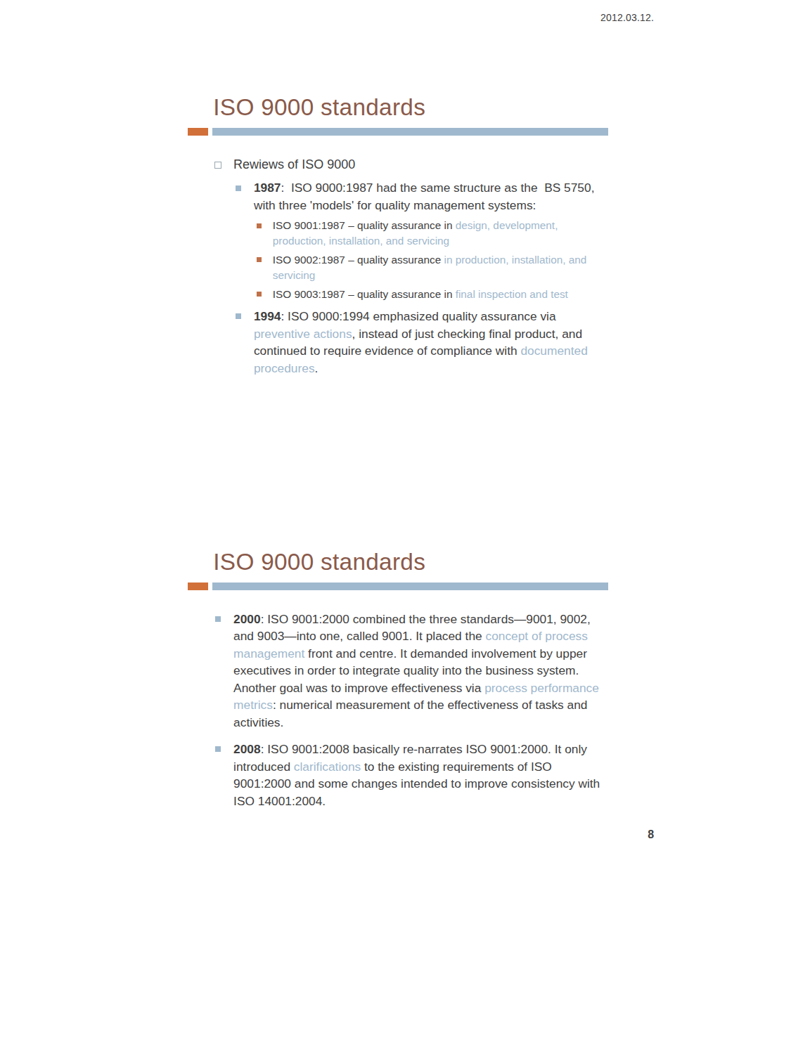2012.03.12.
ISO 9000 standards
Rewiews of ISO 9000
1987: ISO 9000:1987 had the same structure as the BS 5750, with three 'models' for quality management systems:
ISO 9001:1987 – quality assurance in design, development, production, installation, and servicing
ISO 9002:1987 – quality assurance in production, installation, and servicing
ISO 9003:1987 – quality assurance in final inspection and test
1994: ISO 9000:1994 emphasized quality assurance via preventive actions, instead of just checking final product, and continued to require evidence of compliance with documented procedures.
ISO 9000 standards
2000: ISO 9001:2000 combined the three standards—9001, 9002, and 9003—into one, called 9001. It placed the concept of process management front and centre. It demanded involvement by upper executives in order to integrate quality into the business system. Another goal was to improve effectiveness via process performance metrics: numerical measurement of the effectiveness of tasks and activities.
2008: ISO 9001:2008 basically re-narrates ISO 9001:2000. It only introduced clarifications to the existing requirements of ISO 9001:2000 and some changes intended to improve consistency with ISO 14001:2004.
8